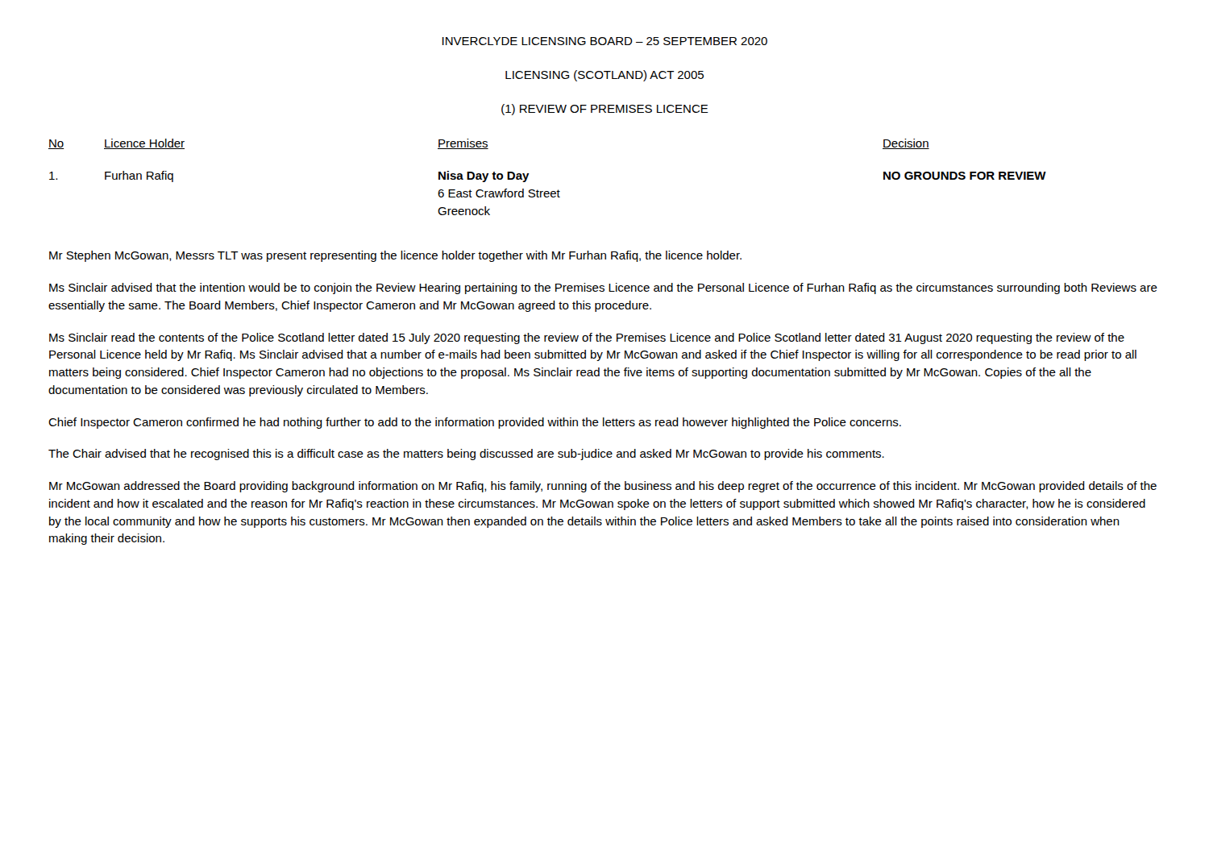INVERCLYDE LICENSING BOARD – 25 SEPTEMBER 2020
LICENSING (SCOTLAND) ACT 2005
(1) REVIEW OF PREMISES LICENCE
| No | Licence Holder | Premises | Decision |
| --- | --- | --- | --- |
| 1. | Furhan Rafiq | Nisa Day to Day 6 East Crawford Street Greenock | NO GROUNDS FOR REVIEW |
Mr Stephen McGowan, Messrs TLT was present representing the licence holder together with Mr Furhan Rafiq, the licence holder.
Ms Sinclair advised that the intention would be to conjoin the Review Hearing pertaining to the Premises Licence and the Personal Licence of Furhan Rafiq as the circumstances surrounding both Reviews are essentially the same. The Board Members, Chief Inspector Cameron and Mr McGowan agreed to this procedure.
Ms Sinclair read the contents of the Police Scotland letter dated 15 July 2020 requesting the review of the Premises Licence and Police Scotland letter dated 31 August 2020 requesting the review of the Personal Licence held by Mr Rafiq. Ms Sinclair advised that a number of e-mails had been submitted by Mr McGowan and asked if the Chief Inspector is willing for all correspondence to be read prior to all matters being considered. Chief Inspector Cameron had no objections to the proposal. Ms Sinclair read the five items of supporting documentation submitted by Mr McGowan. Copies of the all the documentation to be considered was previously circulated to Members.
Chief Inspector Cameron confirmed he had nothing further to add to the information provided within the letters as read however highlighted the Police concerns.
The Chair advised that he recognised this is a difficult case as the matters being discussed are sub-judice and asked Mr McGowan to provide his comments.
Mr McGowan addressed the Board providing background information on Mr Rafiq, his family, running of the business and his deep regret of the occurrence of this incident. Mr McGowan provided details of the incident and how it escalated and the reason for Mr Rafiq's reaction in these circumstances. Mr McGowan spoke on the letters of support submitted which showed Mr Rafiq's character, how he is considered by the local community and how he supports his customers. Mr McGowan then expanded on the details within the Police letters and asked Members to take all the points raised into consideration when making their decision.